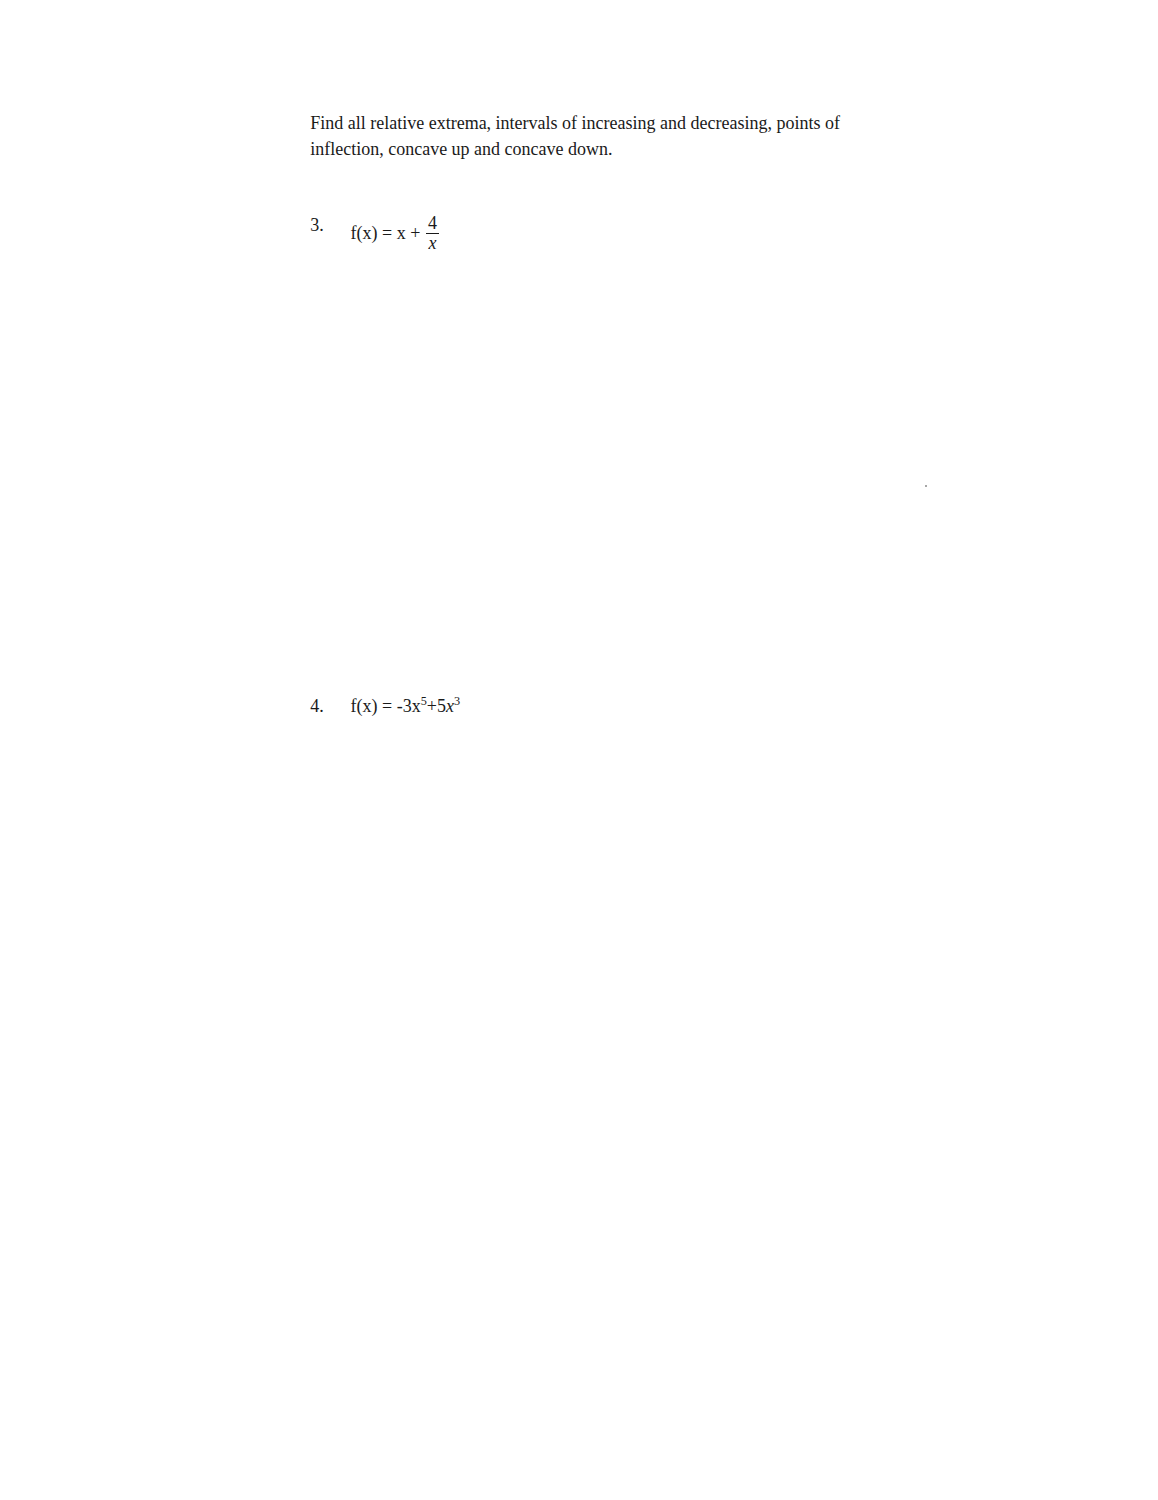Find all relative extrema, intervals of increasing and decreasing, points of inflection, concave up and concave down.
3. f(x) = x + 4 x
4. f(x) = -3x5+5x3